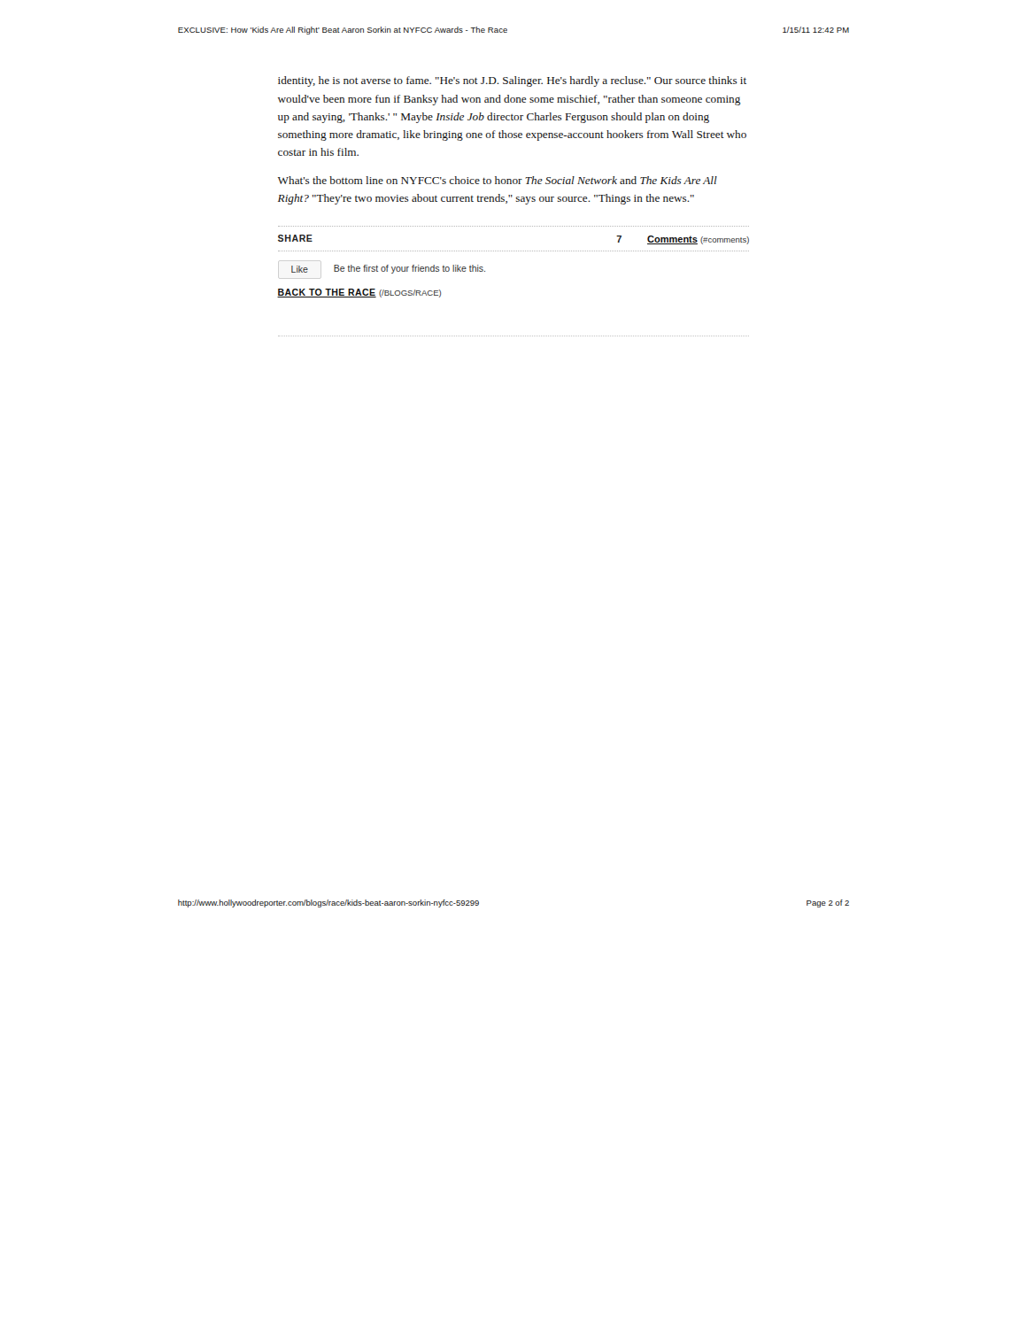EXCLUSIVE: How 'Kids Are All Right' Beat Aaron Sorkin at NYFCC Awards - The Race
1/15/11 12:42 PM
identity, he is not averse to fame. "He's not J.D. Salinger. He's hardly a recluse." Our source thinks it would've been more fun if Banksy had won and done some mischief, "rather than someone coming up and saying, 'Thanks.' " Maybe Inside Job director Charles Ferguson should plan on doing something more dramatic, like bringing one of those expense-account hookers from Wall Street who costar in his film.
What's the bottom line on NYFCC's choice to honor The Social Network and The Kids Are All Right? "They're two movies about current trends," says our source. "Things in the news."
SHARE
7
Comments (#comments)
Like Be the first of your friends to like this.
BACK TO THE RACE (/BLOGS/RACE)
http://www.hollywoodreporter.com/blogs/race/kids-beat-aaron-sorkin-nyfcc-59299
Page 2 of 2